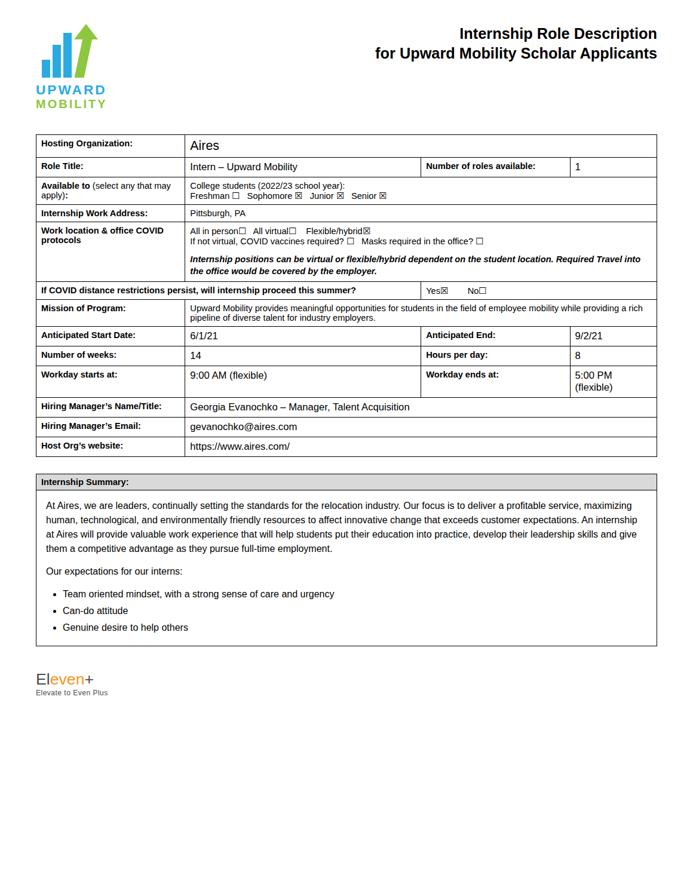UPWARD
MOBILITY
Internship Role Description
for Upward Mobility Scholar Applicants
| Hosting Organization: | Aires |
| Role Title: | Intern – Upward Mobility | Number of roles available: | 1 |
| Available to (select any that may apply) : | College students (2022/23 school year): Freshman ☐ Sophomore ☒ Junior ☒ Senior ☒ |
| Internship Work Address: | Pittsburgh, PA |
| Work location & office COVID protocols | All in person ☐ All virtual ☐ Flexible/hybrid ☒ If not virtual, COVID vaccines required? ☐ Masks required in the office? ☐ Internship positions can be virtual or flexible/hybrid dependent on the student location. Required Travel into the office would be covered by the employer. |
| If COVID distance restrictions persist, will internship proceed this summer? | Yes ☒ No ☐ |
| Mission of Program: | Upward Mobility provides meaningful opportunities for students in the field of employee mobility while providing a rich pipeline of diverse talent for industry employers. |
| Anticipated Start Date: | 6/1/21 | Anticipated End: | 9/2/21 |
| Number of weeks: | 14 | Hours per day: | 8 |
| Workday starts at: | 9:00 AM (flexible) | Workday ends at: | 5:00 PM (flexible) |
| Hiring Manager’s Name/Title: | Georgia Evanochko – Manager, Talent Acquisition |
| Hiring Manager’s Email: | gevanochko@aires.com |
| Host Org’s website: | https://www.aires.com/ |
Internship Summary:
At Aires, we are leaders, continually setting the standards for the relocation industry. Our focus is to deliver a profitable service, maximizing human, technological, and environmentally friendly resources to affect innovative change that exceeds customer expectations. An internship at Aires will provide valuable work experience that will help students put their education into practice, develop their leadership skills and give them a competitive advantage as they pursue full-time employment.
Our expectations for our interns:
Team oriented mindset, with a strong sense of care and urgency
Can-do attitude
Genuine desire to help others
Eleven+
Elevate to Even Plus